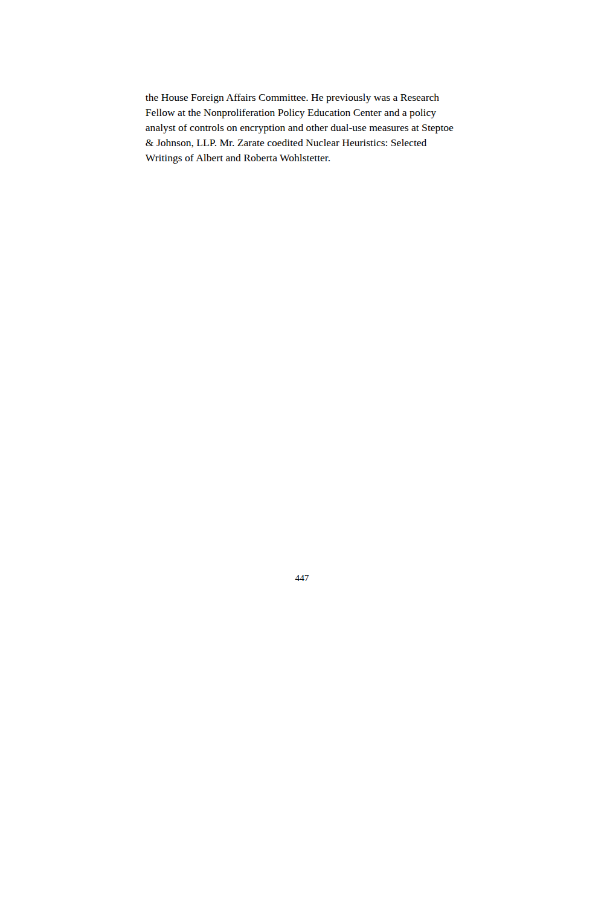the House Foreign Affairs Committee. He previously was a Research Fellow at the Nonproliferation Policy Education Center and a policy analyst of controls on encryption and other dual-use measures at Steptoe & Johnson, LLP. Mr. Zarate coedited Nuclear Heuristics: Selected Writings of Albert and Roberta Wohlstetter.
447